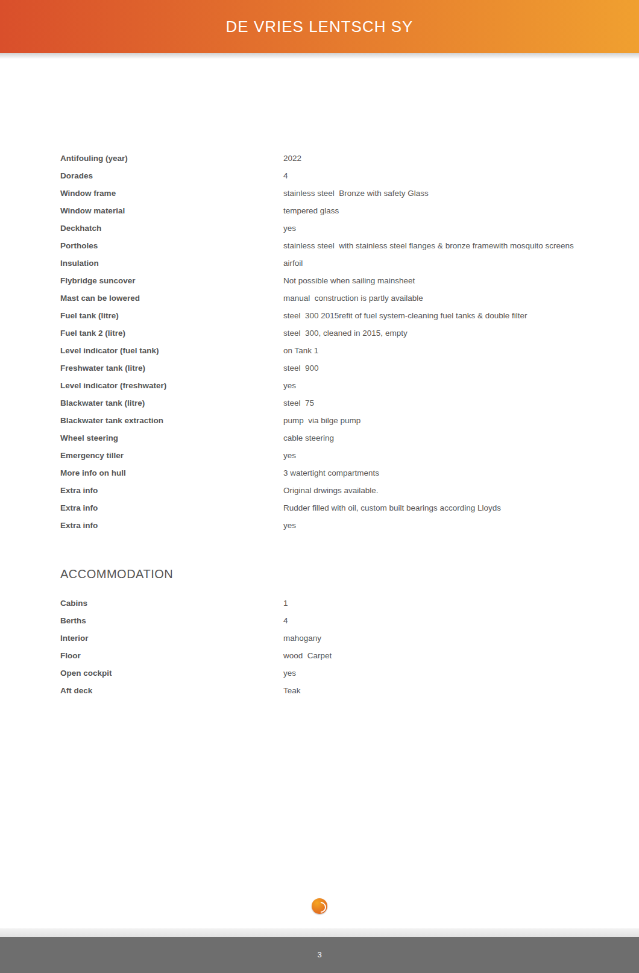DE VRIES LENTSCH SY
| Antifouling (year) | 2022 |
| Dorades | 4 |
| Window frame | stainless steel Bronze with safety Glass |
| Window material | tempered glass |
| Deckhatch | yes |
| Portholes | stainless steel with stainless steel flanges & bronze framewith mosquito screens |
| Insulation | airfoil |
| Flybridge suncover | Not possible when sailing mainsheet |
| Mast can be lowered | manual construction is partly available |
| Fuel tank (litre) | steel 300 2015refit of fuel system-cleaning fuel tanks & double filter |
| Fuel tank 2 (litre) | steel 300, cleaned in 2015, empty |
| Level indicator (fuel tank) | on Tank 1 |
| Freshwater tank (litre) | steel 900 |
| Level indicator (freshwater) | yes |
| Blackwater tank (litre) | steel 75 |
| Blackwater tank extraction | pump via bilge pump |
| Wheel steering | cable steering |
| Emergency tiller | yes |
| More info on hull | 3 watertight compartments |
| Extra info | Original drwings available. |
| Extra info | Rudder filled with oil, custom built bearings according Lloyds |
| Extra info | yes |
ACCOMMODATION
| Cabins | 1 |
| Berths | 4 |
| Interior | mahogany |
| Floor | wood Carpet |
| Open cockpit | yes |
| Aft deck | Teak |
3